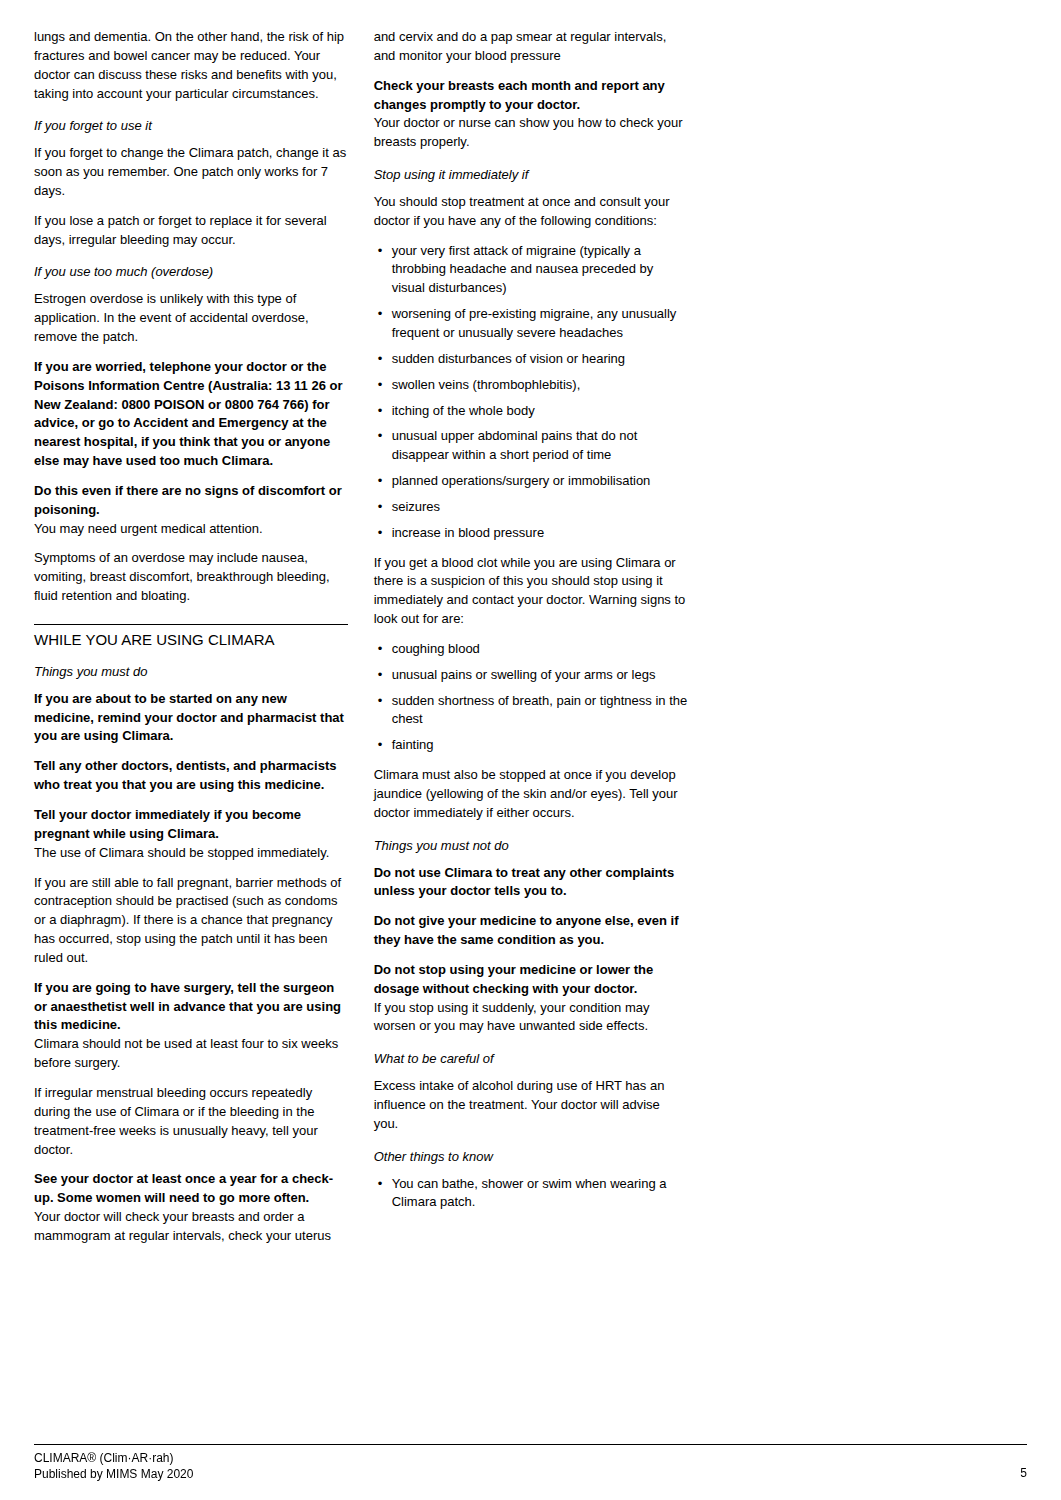lungs and dementia. On the other hand, the risk of hip fractures and bowel cancer may be reduced. Your doctor can discuss these risks and benefits with you, taking into account your particular circumstances.
If you forget to use it
If you forget to change the Climara patch, change it as soon as you remember. One patch only works for 7 days.
If you lose a patch or forget to replace it for several days, irregular bleeding may occur.
If you use too much (overdose)
Estrogen overdose is unlikely with this type of application. In the event of accidental overdose, remove the patch.
If you are worried, telephone your doctor or the Poisons Information Centre (Australia: 13 11 26 or New Zealand: 0800 POISON or 0800 764 766) for advice, or go to Accident and Emergency at the nearest hospital, if you think that you or anyone else may have used too much Climara.
Do this even if there are no signs of discomfort or poisoning.
You may need urgent medical attention.
Symptoms of an overdose may include nausea, vomiting, breast discomfort, breakthrough bleeding, fluid retention and bloating.
WHILE YOU ARE USING CLIMARA
Things you must do
If you are about to be started on any new medicine, remind your doctor and pharmacist that you are using Climara.
Tell any other doctors, dentists, and pharmacists who treat you that you are using this medicine.
Tell your doctor immediately if you become pregnant while using Climara.
The use of Climara should be stopped immediately.
If you are still able to fall pregnant, barrier methods of contraception should be practised (such as condoms or a diaphragm). If there is a chance that pregnancy has occurred, stop using the patch until it has been ruled out.
If you are going to have surgery, tell the surgeon or anaesthetist well in advance that you are using this medicine.
Climara should not be used at least four to six weeks before surgery.
If irregular menstrual bleeding occurs repeatedly during the use of Climara or if the bleeding in the treatment-free weeks is unusually heavy, tell your doctor.
See your doctor at least once a year for a check-up. Some women will need to go more often.
Your doctor will check your breasts and order a mammogram at regular intervals, check your uterus and cervix and do a pap smear at regular intervals, and monitor your blood pressure
Check your breasts each month and report any changes promptly to your doctor.
Your doctor or nurse can show you how to check your breasts properly.
Stop using it immediately if
You should stop treatment at once and consult your doctor if you have any of the following conditions:
your very first attack of migraine (typically a throbbing headache and nausea preceded by visual disturbances)
worsening of pre-existing migraine, any unusually frequent or unusually severe headaches
sudden disturbances of vision or hearing
swollen veins (thrombophlebitis),
itching of the whole body
unusual upper abdominal pains that do not disappear within a short period of time
planned operations/surgery or immobilisation
seizures
increase in blood pressure
If you get a blood clot while you are using Climara or there is a suspicion of this you should stop using it immediately and contact your doctor. Warning signs to look out for are:
coughing blood
unusual pains or swelling of your arms or legs
sudden shortness of breath, pain or tightness in the chest
fainting
Climara must also be stopped at once if you develop jaundice (yellowing of the skin and/or eyes). Tell your doctor immediately if either occurs.
Things you must not do
Do not use Climara to treat any other complaints unless your doctor tells you to.
Do not give your medicine to anyone else, even if they have the same condition as you.
Do not stop using your medicine or lower the dosage without checking with your doctor.
If you stop using it suddenly, your condition may worsen or you may have unwanted side effects.
What to be careful of
Excess intake of alcohol during use of HRT has an influence on the treatment. Your doctor will advise you.
Other things to know
You can bathe, shower or swim when wearing a Climara patch.
CLIMARA® (Clim·AR·rah)
Published by MIMS May 2020
5